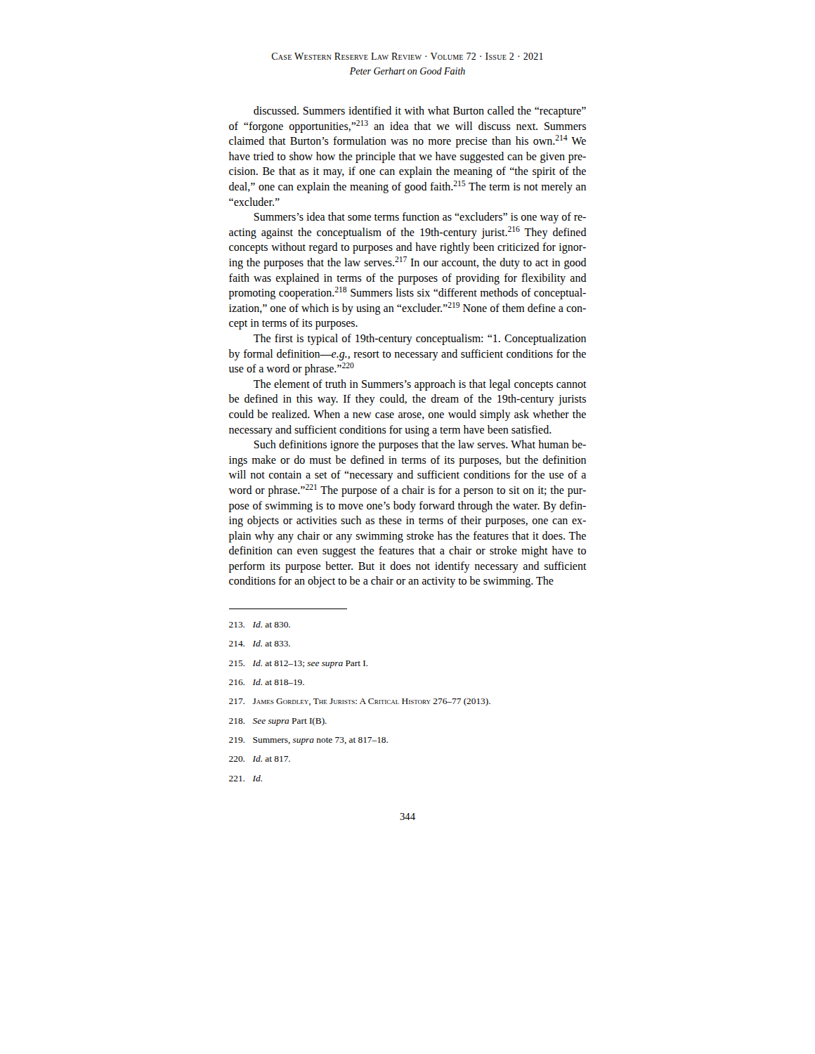Case Western Reserve Law Review · Volume 72 · Issue 2 · 2021 Peter Gerhart on Good Faith
discussed. Summers identified it with what Burton called the “recapture” of “forgone opportunities,”213 an idea that we will discuss next. Summers claimed that Burton’s formulation was no more precise than his own.214 We have tried to show how the principle that we have suggested can be given precision. Be that as it may, if one can explain the meaning of “the spirit of the deal,” one can explain the meaning of good faith.215 The term is not merely an “excluder.”
Summers’s idea that some terms function as “excluders” is one way of reacting against the conceptualism of the 19th-century jurist.216 They defined concepts without regard to purposes and have rightly been criticized for ignoring the purposes that the law serves.217 In our account, the duty to act in good faith was explained in terms of the purposes of providing for flexibility and promoting cooperation.218 Summers lists six “different methods of conceptualization,” one of which is by using an “excluder.”219 None of them define a concept in terms of its purposes.
The first is typical of 19th-century conceptualism: “1. Conceptualization by formal definition—e.g., resort to necessary and sufficient conditions for the use of a word or phrase.”220
The element of truth in Summers’s approach is that legal concepts cannot be defined in this way. If they could, the dream of the 19th-century jurists could be realized. When a new case arose, one would simply ask whether the necessary and sufficient conditions for using a term have been satisfied.
Such definitions ignore the purposes that the law serves. What human beings make or do must be defined in terms of its purposes, but the definition will not contain a set of “necessary and sufficient conditions for the use of a word or phrase.”221 The purpose of a chair is for a person to sit on it; the purpose of swimming is to move one’s body forward through the water. By defining objects or activities such as these in terms of their purposes, one can explain why any chair or any swimming stroke has the features that it does. The definition can even suggest the features that a chair or stroke might have to perform its purpose better. But it does not identify necessary and sufficient conditions for an object to be a chair or an activity to be swimming. The
213. Id. at 830.
214. Id. at 833.
215. Id. at 812–13; see supra Part I.
216. Id. at 818–19.
217. James Gordley, The Jurists: A Critical History 276–77 (2013).
218. See supra Part I(B).
219. Summers, supra note 73, at 817–18.
220. Id. at 817.
221. Id.
344